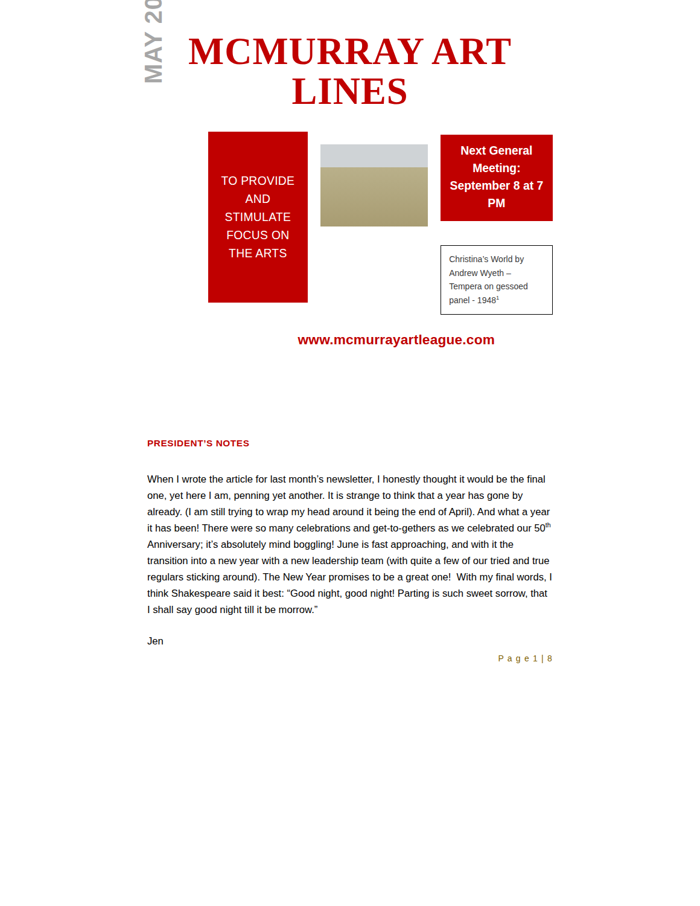McMurray Art Lines
MAY 2016
TO PROVIDE AND STIMULATE FOCUS ON THE ARTS
Next General Meeting:
September 8 at 7 PM
Christina’s World by Andrew Wyeth – Tempera on gessoed panel - 19481
www.mcmurrayartleague.com
President’s Notes
When I wrote the article for last month’s newsletter, I honestly thought it would be the final one, yet here I am, penning yet another. It is strange to think that a year has gone by already. (I am still trying to wrap my head around it being the end of April). And what a year it has been! There were so many celebrations and get-to-gethers as we celebrated our 50th Anniversary; it’s absolutely mind boggling! June is fast approaching, and with it the transition into a new year with a new leadership team (with quite a few of our tried and true regulars sticking around). The New Year promises to be a great one! With my final words, I think Shakespeare said it best: “Good night, good night! Parting is such sweet sorrow, that I shall say good night till it be morrow.”
Jen
P a g e 1 | 8